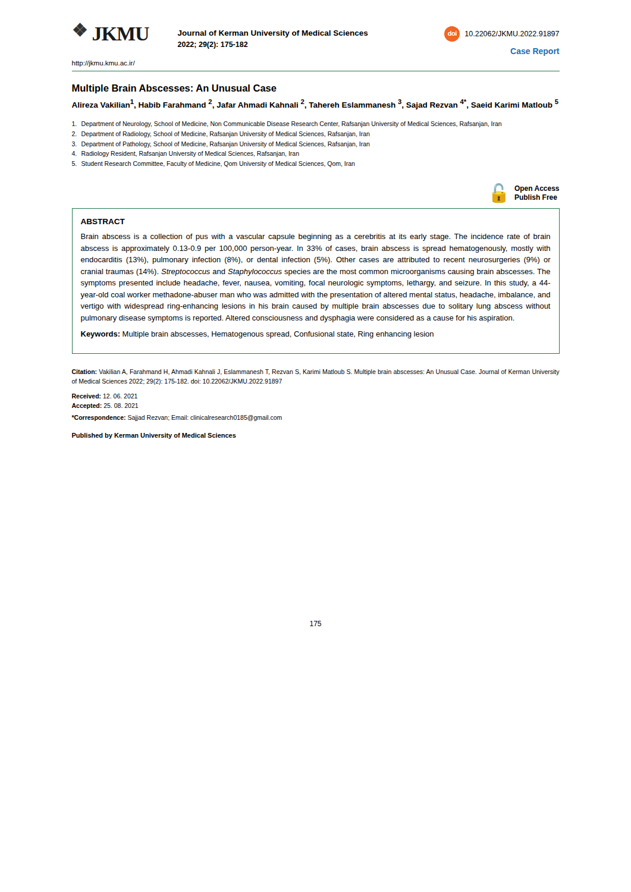❖JKMU
Journal of Kerman University of Medical Sciences
2022; 29(2): 175-182
doi 10.22062/JKMU.2022.91897
Case Report
http://jkmu.kmu.ac.ir/
Multiple Brain Abscesses: An Unusual Case
Alireza Vakilian1, Habib Farahmand 2, Jafar Ahmadi Kahnali 2, Tahereh Eslammanesh 3, Sajad Rezvan 4*, Saeid Karimi Matloub 5
Department of Neurology, School of Medicine, Non Communicable Disease Research Center, Rafsanjan University of Medical Sciences, Rafsanjan, Iran
Department of Radiology, School of Medicine, Rafsanjan University of Medical Sciences, Rafsanjan, Iran
Department of Pathology, School of Medicine, Rafsanjan University of Medical Sciences, Rafsanjan, Iran
Radiology Resident, Rafsanjan University of Medical Sciences, Rafsanjan, Iran
Student Research Committee, Faculty of Medicine, Qom University of Medical Sciences, Qom, Iran
🔓 Open Access
Publish Free
ABSTRACT
Brain abscess is a collection of pus with a vascular capsule beginning as a cerebritis at its early stage. The incidence rate of brain abscess is approximately 0.13-0.9 per 100,000 person-year. In 33% of cases, brain abscess is spread hematogenously, mostly with endocarditis (13%), pulmonary infection (8%), or dental infection (5%). Other cases are attributed to recent neurosurgeries (9%) or cranial traumas (14%). Streptococcus and Staphylococcus species are the most common microorganisms causing brain abscesses. The symptoms presented include headache, fever, nausea, vomiting, focal neurologic symptoms, lethargy, and seizure. In this study, a 44-year-old coal worker methadone-abuser man who was admitted with the presentation of altered mental status, headache, imbalance, and vertigo with widespread ring-enhancing lesions in his brain caused by multiple brain abscesses due to solitary lung abscess without pulmonary disease symptoms is reported. Altered consciousness and dysphagia were considered as a cause for his aspiration.
Keywords: Multiple brain abscesses, Hematogenous spread, Confusional state, Ring enhancing lesion
Citation: Vakilian A, Farahmand H, Ahmadi Kahnali J, Eslammanesh T, Rezvan S, Karimi Matloub S. Multiple brain abscesses: An Unusual Case. Journal of Kerman University of Medical Sciences 2022; 29(2): 175-182. doi: 10.22062/JKMU.2022.91897
Received: 12. 06. 2021
Accepted: 25. 08. 2021
*Correspondence: Sajjad Rezvan; Email: clinicalresearch0185@gmail.com
Published by Kerman University of Medical Sciences
175